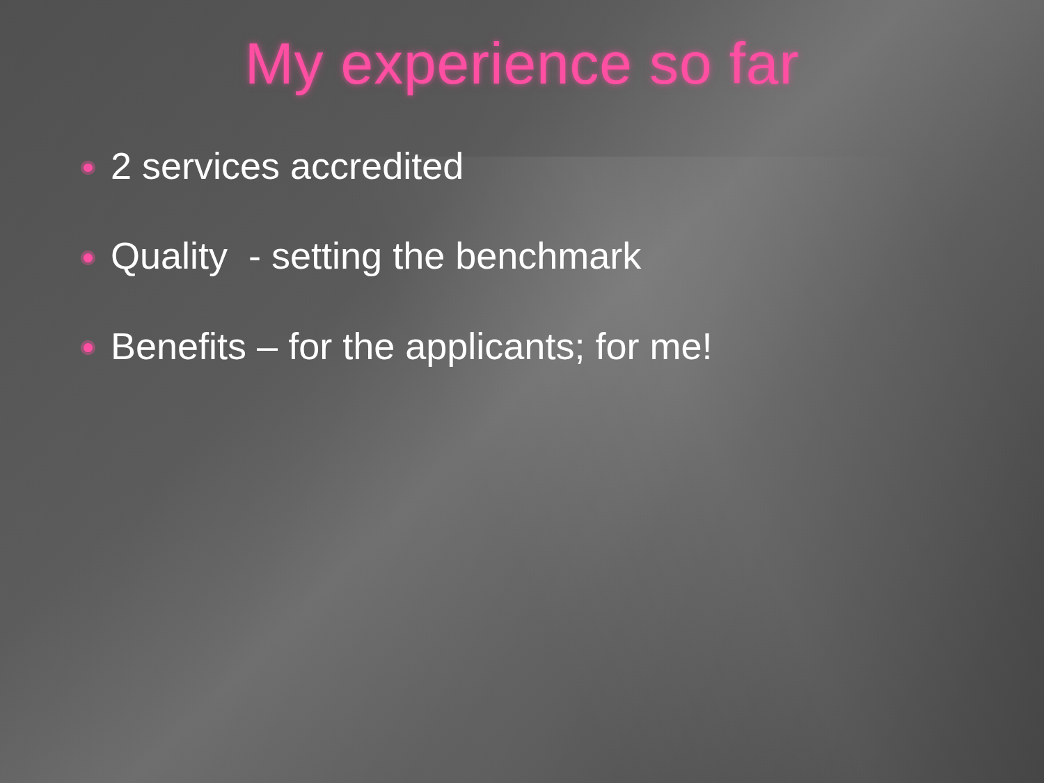My experience so far
2 services accredited
Quality - setting the benchmark
Benefits – for the applicants; for me!